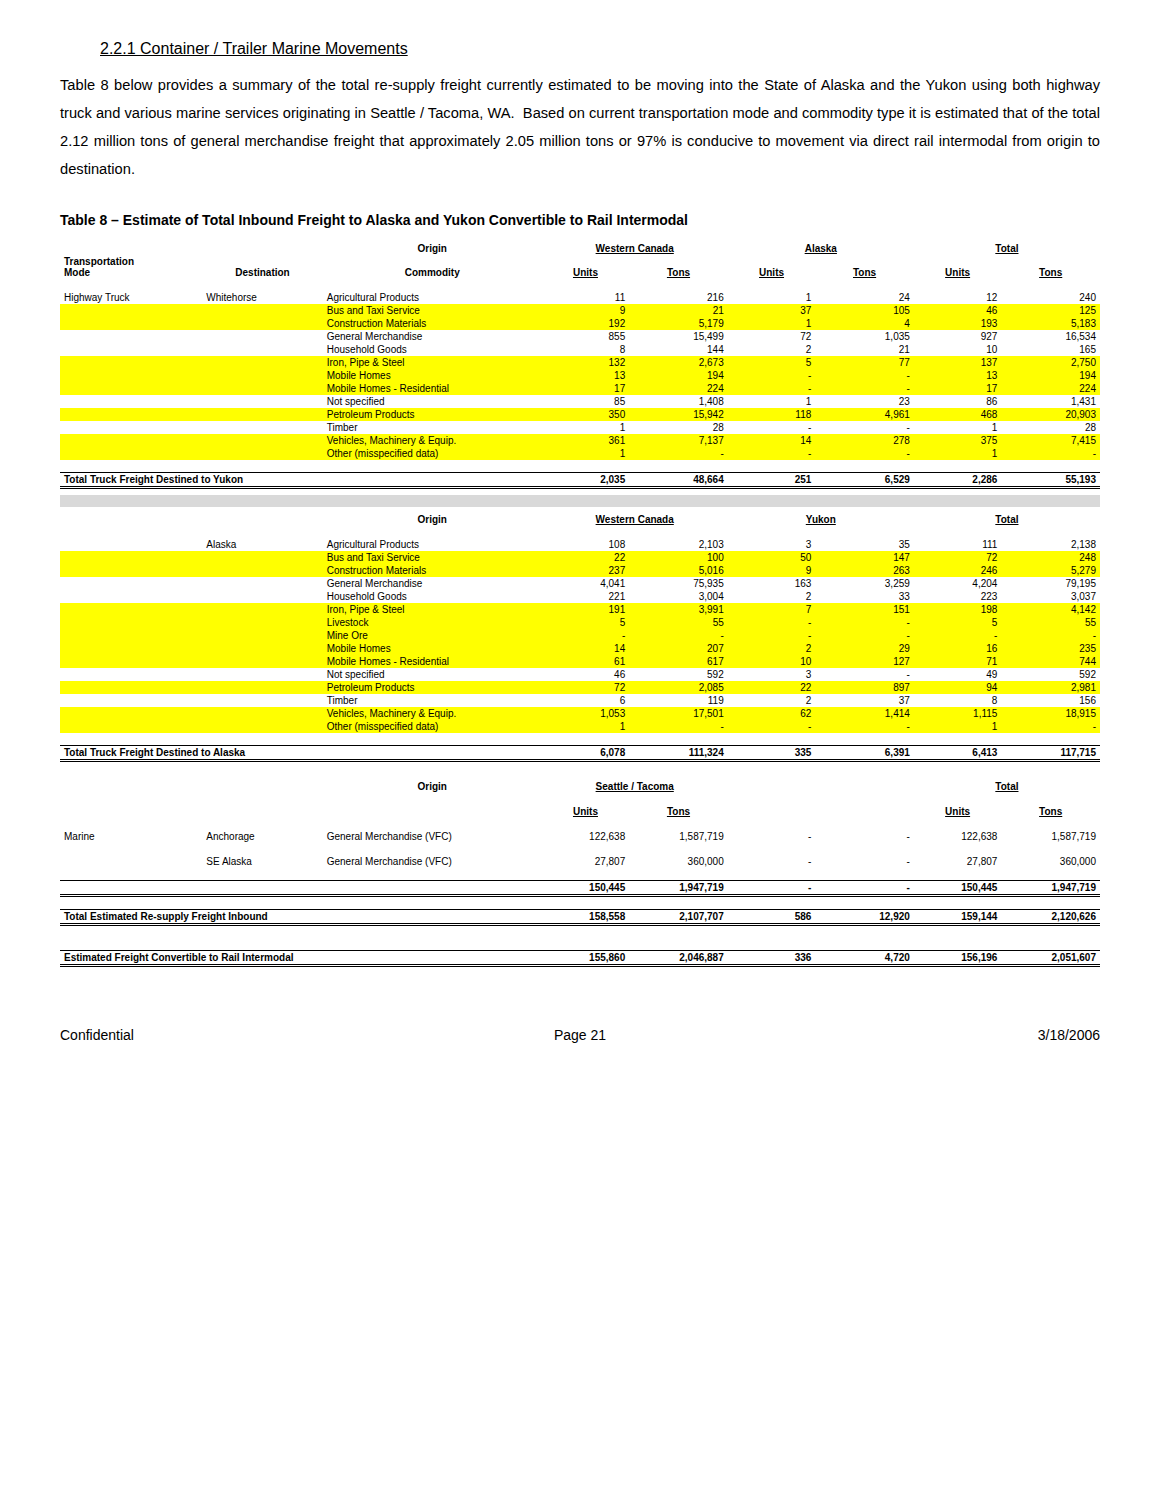2.2.1 Container / Trailer Marine Movements
Table 8 below provides a summary of the total re-supply freight currently estimated to be moving into the State of Alaska and the Yukon using both highway truck and various marine services originating in Seattle / Tacoma, WA. Based on current transportation mode and commodity type it is estimated that of the total 2.12 million tons of general merchandise freight that approximately 2.05 million tons or 97% is conducive to movement via direct rail intermodal from origin to destination.
Table 8 – Estimate of Total Inbound Freight to Alaska and Yukon Convertible to Rail Intermodal
| | | Origin | Western Canada | Alaska | Total |
| Transportation Mode | Destination | Commodity | Units | Tons | Units | Tons | Units | Tons |
| Highway Truck | Whitehorse | Agricultural Products | 11 | 216 | 1 | 24 | 12 | 240 |
| | | Bus and Taxi Service | 9 | 21 | 37 | 105 | 46 | 125 |
| | | Construction Materials | 192 | 5,179 | 1 | 4 | 193 | 5,183 |
| | | General Merchandise | 855 | 15,499 | 72 | 1,035 | 927 | 16,534 |
| | | Household Goods | 8 | 144 | 2 | 21 | 10 | 165 |
| | | Iron, Pipe & Steel | 132 | 2,673 | 5 | 77 | 137 | 2,750 |
| | | Mobile Homes | 13 | 194 | - | - | 13 | 194 |
| | | Mobile Homes - Residential | 17 | 224 | - | - | 17 | 224 |
| | | Not specified | 85 | 1,408 | 1 | 23 | 86 | 1,431 |
| | | Petroleum Products | 350 | 15,942 | 118 | 4,961 | 468 | 20,903 |
| | | Timber | 1 | 28 | - | - | 1 | 28 |
| | | Vehicles, Machinery & Equip. | 361 | 7,137 | 14 | 278 | 375 | 7,415 |
| | | Other (misspecified data) | 1 | - | - | - | 1 | - |
| Total Truck Freight Destined to Yukon | 2,035 | 48,664 | 251 | 6,529 | 2,286 | 55,193 |
| | | Origin | Western Canada | Yukon | Total |
| | Alaska | Agricultural Products | 108 | 2,103 | 3 | 35 | 111 | 2,138 |
| | | Bus and Taxi Service | 22 | 100 | 50 | 147 | 72 | 248 |
| | | Construction Materials | 237 | 5,016 | 9 | 263 | 246 | 5,279 |
| | | General Merchandise | 4,041 | 75,935 | 163 | 3,259 | 4,204 | 79,195 |
| | | Household Goods | 221 | 3,004 | 2 | 33 | 223 | 3,037 |
| | | Iron, Pipe & Steel | 191 | 3,991 | 7 | 151 | 198 | 4,142 |
| | | Livestock | 5 | 55 | - | - | 5 | 55 |
| | | Mine Ore | - | - | - | - | - | - |
| | | Mobile Homes | 14 | 207 | 2 | 29 | 16 | 235 |
| | | Mobile Homes - Residential | 61 | 617 | 10 | 127 | 71 | 744 |
| | | Not specified | 46 | 592 | 3 | - | 49 | 592 |
| | | Petroleum Products | 72 | 2,085 | 22 | 897 | 94 | 2,981 |
| | | Timber | 6 | 119 | 2 | 37 | 8 | 156 |
| | | Vehicles, Machinery & Equip. | 1,053 | 17,501 | 62 | 1,414 | 1,115 | 18,915 |
| | | Other (misspecified data) | 1 | - | - | - | 1 | - |
| Total Truck Freight Destined to Alaska | 6,078 | 111,324 | 335 | 6,391 | 6,413 | 117,715 |
| | | Origin | Seattle / Tacoma | | | Total |
| | | | Units | Tons | | | Units | Tons |
| Marine | Anchorage | General Merchandise (VFC) | 122,638 | 1,587,719 | - | - | 122,638 | 1,587,719 |
| | SE Alaska | General Merchandise (VFC) | 27,807 | 360,000 | - | - | 27,807 | 360,000 |
| | 150,445 | 1,947,719 | - | - | 150,445 | 1,947,719 |
| Total Estimated Re-supply Freight Inbound | 158,558 | 2,107,707 | 586 | 12,920 | 159,144 | 2,120,626 |
| Estimated Freight Convertible to Rail Intermodal | 155,860 | 2,046,887 | 336 | 4,720 | 156,196 | 2,051,607 |
Confidential Page 21 3/18/2006